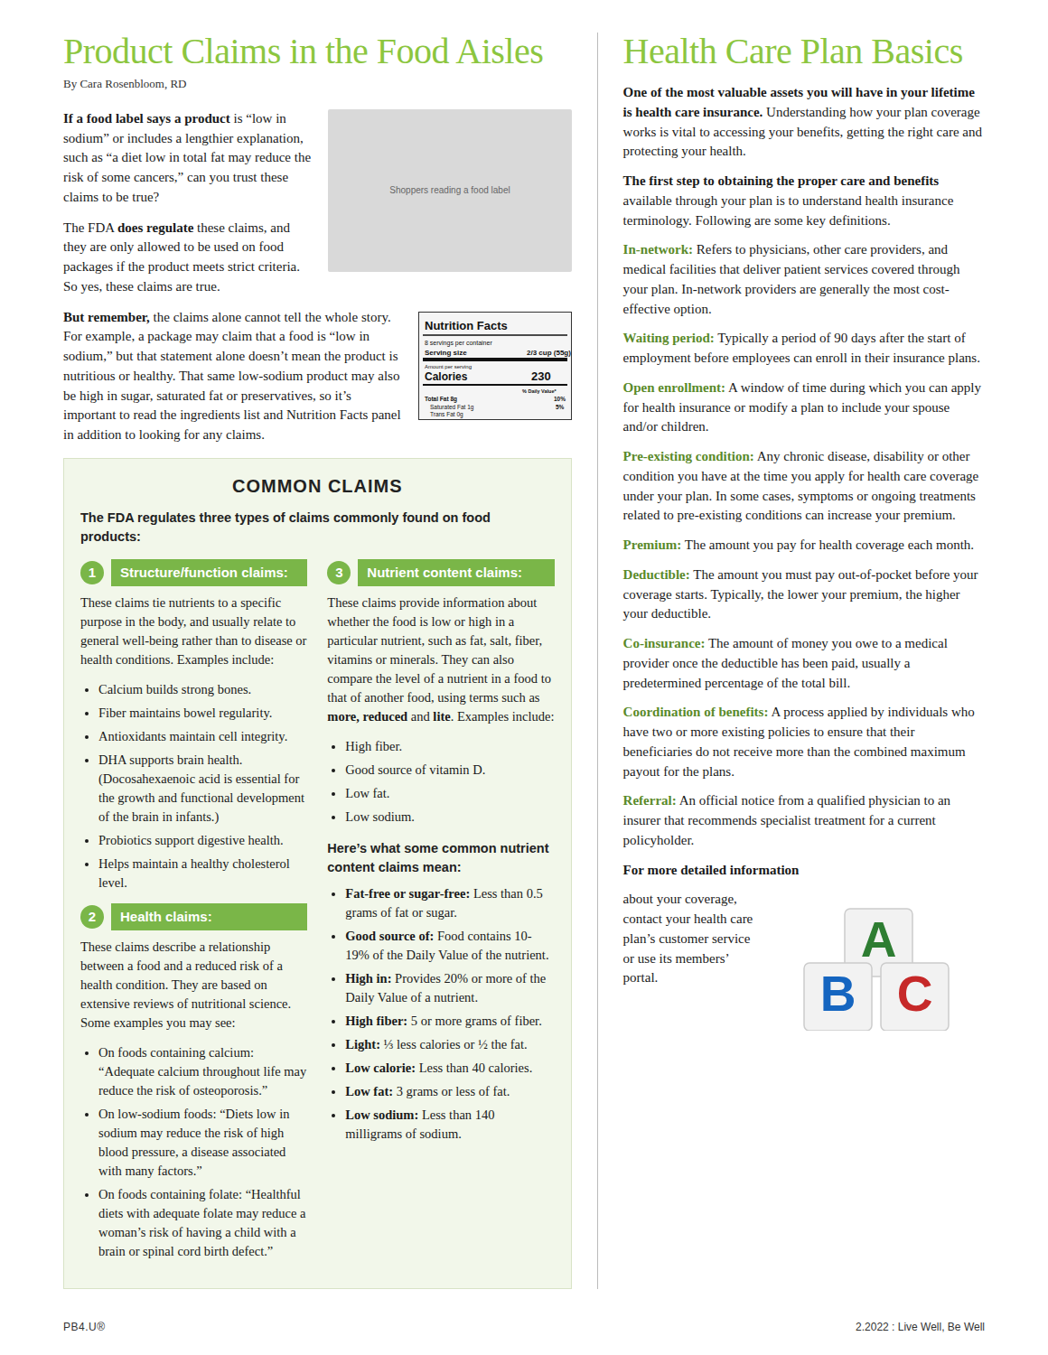Product Claims in the Food Aisles
By Cara Rosenbloom, RD
If a food label says a product is “low in sodium” or includes a lengthier explanation, such as “a diet low in total fat may reduce the risk of some cancers,” can you trust these claims to be true?
The FDA does regulate these claims, and they are only allowed to be used on food packages if the product meets strict criteria. So yes, these claims are true.
But remember, the claims alone cannot tell the whole story. For example, a package may claim that a food is “low in sodium,” but that statement alone doesn’t mean the product is nutritious or healthy. That same low-sodium product may also be high in sugar, saturated fat or preservatives, so it’s important to read the ingredients list and Nutrition Facts panel in addition to looking for any claims.
COMMON CLAIMS
The FDA regulates three types of claims commonly found on food products:
1 Structure/function claims:
These claims tie nutrients to a specific purpose in the body, and usually relate to general well-being rather than to disease or health conditions. Examples include:
Calcium builds strong bones.
Fiber maintains bowel regularity.
Antioxidants maintain cell integrity.
DHA supports brain health. (Docosahexaenoic acid is essential for the growth and functional development of the brain in infants.)
Probiotics support digestive health.
Helps maintain a healthy cholesterol level.
2 Health claims:
These claims describe a relationship between a food and a reduced risk of a health condition. They are based on extensive reviews of nutritional science. Some examples you may see:
On foods containing calcium: “Adequate calcium throughout life may reduce the risk of osteoporosis.”
On low-sodium foods: “Diets low in sodium may reduce the risk of high blood pressure, a disease associated with many factors.”
On foods containing folate: “Healthful diets with adequate folate may reduce a woman’s risk of having a child with a brain or spinal cord birth defect.”
3 Nutrient content claims:
These claims provide information about whether the food is low or high in a particular nutrient, such as fat, salt, fiber, vitamins or minerals. They can also compare the level of a nutrient in a food to that of another food, using terms such as more, reduced and lite. Examples include:
High fiber.
Good source of vitamin D.
Low fat.
Low sodium.
Here’s what some common nutrient content claims mean:
Fat-free or sugar-free: Less than 0.5 grams of fat or sugar.
Good source of: Food contains 10-19% of the Daily Value of the nutrient.
High in: Provides 20% or more of the Daily Value of a nutrient.
High fiber: 5 or more grams of fiber.
Light: ⅓ less calories or ½ the fat.
Low calorie: Less than 40 calories.
Low fat: 3 grams or less of fat.
Low sodium: Less than 140 milligrams of sodium.
Health Care Plan Basics
One of the most valuable assets you will have in your lifetime is health care insurance. Understanding how your plan coverage works is vital to accessing your benefits, getting the right care and protecting your health.
The first step to obtaining the proper care and benefits available through your plan is to understand health insurance terminology. Following are some key definitions.
In-network: Refers to physicians, other care providers, and medical facilities that deliver patient services covered through your plan. In-network providers are generally the most cost-effective option.
Waiting period: Typically a period of 90 days after the start of employment before employees can enroll in their insurance plans.
Open enrollment: A window of time during which you can apply for health insurance or modify a plan to include your spouse and/or children.
Pre-existing condition: Any chronic disease, disability or other condition you have at the time you apply for health care coverage under your plan. In some cases, symptoms or ongoing treatments related to pre-existing conditions can increase your premium.
Premium: The amount you pay for health coverage each month.
Deductible: The amount you must pay out-of-pocket before your coverage starts. Typically, the lower your premium, the higher your deductible.
Co-insurance: The amount of money you owe to a medical provider once the deductible has been paid, usually a predetermined percentage of the total bill.
Coordination of benefits: A process applied by individuals who have two or more existing policies to ensure that their beneficiaries do not receive more than the combined maximum payout for the plans.
Referral: An official notice from a qualified physician to an insurer that recommends specialist treatment for a current policyholder.
For more detailed information
about your coverage, contact your health care plan’s customer service or use its members’ portal.
PB4.U®
2.2022 : Live Well, Be Well